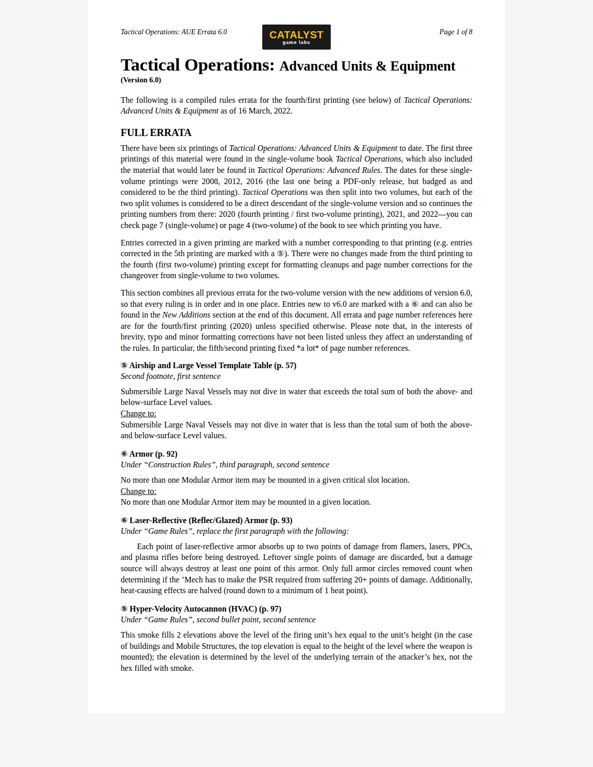Tactical Operations: AUE Errata 6.0
CATALYST game labs
Page 1 of 8
Tactical Operations: Advanced Units & Equipment
(Version 6.0)
The following is a compiled rules errata for the fourth/first printing (see below) of Tactical Operations: Advanced Units & Equipment as of 16 March, 2022.
FULL ERRATA
There have been six printings of Tactical Operations: Advanced Units & Equipment to date. The first three printings of this material were found in the single-volume book Tactical Operations, which also included the material that would later be found in Tactical Operations: Advanced Rules. The dates for these single-volume printings were 2008, 2012, 2016 (the last one being a PDF-only release, but badged as and considered to be the third printing). Tactical Operations was then split into two volumes, but each of the two split volumes is considered to be a direct descendant of the single-volume version and so continues the printing numbers from there: 2020 (fourth printing / first two-volume printing), 2021, and 2022—you can check page 7 (single-volume) or page 4 (two-volume) of the book to see which printing you have.
Entries corrected in a given printing are marked with a number corresponding to that printing (e.g. entries corrected in the 5th printing are marked with a ⑤). There were no changes made from the third printing to the fourth (first two-volume) printing except for formatting cleanups and page number corrections for the changeover from single-volume to two volumes.
This section combines all previous errata for the two-volume version with the new additions of version 6.0, so that every ruling is in order and in one place. Entries new to v6.0 are marked with a ⑥ and can also be found in the New Additions section at the end of this document. All errata and page number references here are for the fourth/first printing (2020) unless specified otherwise. Please note that, in the interests of brevity, typo and minor formatting corrections have not been listed unless they affect an understanding of the rules. In particular, the fifth/second printing fixed *a lot* of page number references.
⑤ Airship and Large Vessel Template Table (p. 57)
Second footnote, first sentence
Submersible Large Naval Vessels may not dive in water that exceeds the total sum of both the above- and below-surface Level values.
Change to: Submersible Large Naval Vessels may not dive in water that is less than the total sum of both the above- and below-surface Level values.
⑥ Armor (p. 92)
Under “Construction Rules”, third paragraph, second sentence
No more than one Modular Armor item may be mounted in a given critical slot location.
Change to: No more than one Modular Armor item may be mounted in a given location.
⑥ Laser-Reflective (Reflec/Glazed) Armor (p. 93)
Under “Game Rules”, replace the first paragraph with the following:
Each point of laser-reflective armor absorbs up to two points of damage from flamers, lasers, PPCs, and plasma rifles before being destroyed. Leftover single points of damage are discarded, but a damage source will always destroy at least one point of this armor. Only full armor circles removed count when determining if the ’Mech has to make the PSR required from suffering 20+ points of damage. Additionally, heat-causing effects are halved (round down to a minimum of 1 heat point).
⑤ Hyper-Velocity Autocannon (HVAC) (p. 97)
Under “Game Rules”, second bullet point, second sentence
This smoke fills 2 elevations above the level of the firing unit’s hex equal to the unit’s height (in the case of buildings and Mobile Structures, the top elevation is equal to the height of the level where the weapon is mounted); the elevation is determined by the level of the underlying terrain of the attacker’s hex, not the hex filled with smoke.